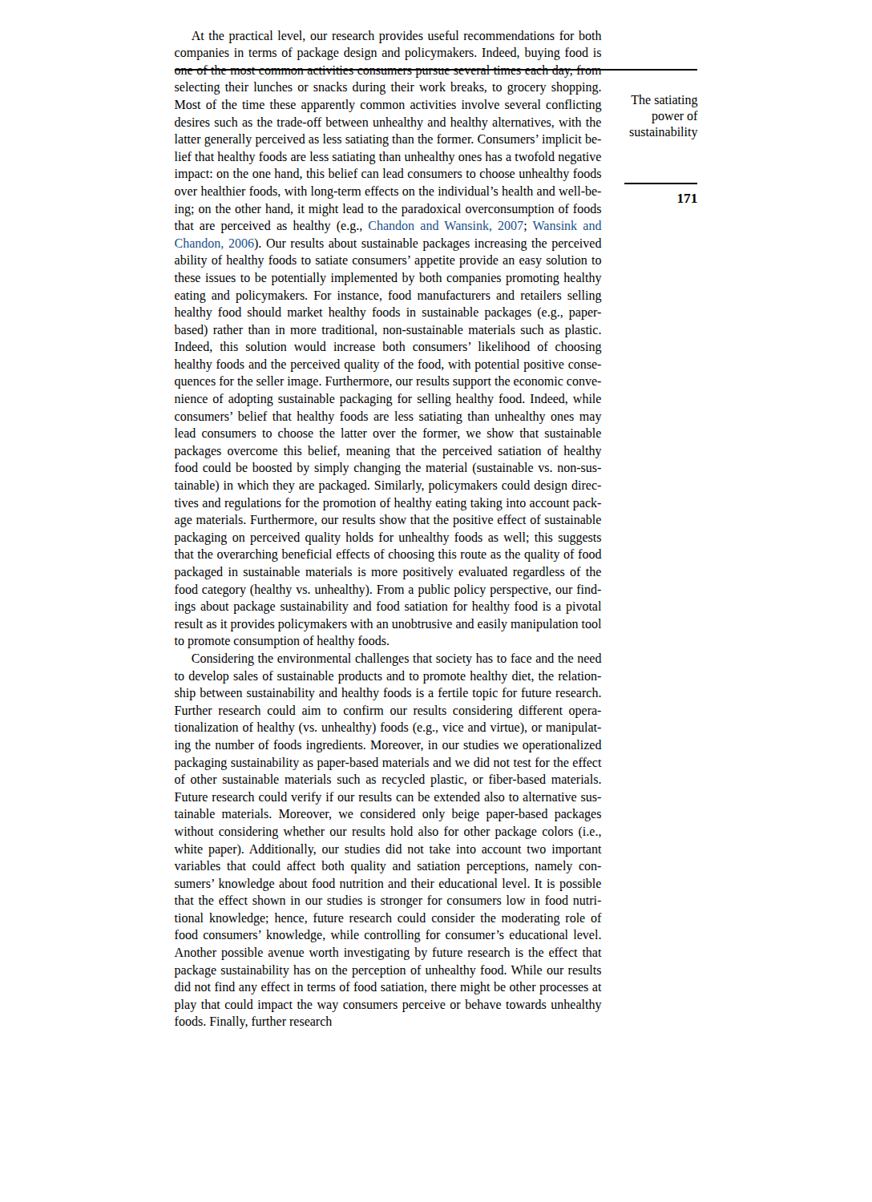The satiating
power of
sustainability
171
At the practical level, our research provides useful recommendations for both companies in terms of package design and policymakers. Indeed, buying food is one of the most common activities consumers pursue several times each day, from selecting their lunches or snacks during their work breaks, to grocery shopping. Most of the time these apparently common activities involve several conflicting desires such as the trade-off between unhealthy and healthy alternatives, with the latter generally perceived as less satiating than the former. Consumers’ implicit belief that healthy foods are less satiating than unhealthy ones has a twofold negative impact: on the one hand, this belief can lead consumers to choose unhealthy foods over healthier foods, with long-term effects on the individual’s health and well-being; on the other hand, it might lead to the paradoxical overconsumption of foods that are perceived as healthy (e.g., Chandon and Wansink, 2007; Wansink and Chandon, 2006). Our results about sustainable packages increasing the perceived ability of healthy foods to satiate consumers’ appetite provide an easy solution to these issues to be potentially implemented by both companies promoting healthy eating and policymakers. For instance, food manufacturers and retailers selling healthy food should market healthy foods in sustainable packages (e.g., paper-based) rather than in more traditional, non-sustainable materials such as plastic. Indeed, this solution would increase both consumers’ likelihood of choosing healthy foods and the perceived quality of the food, with potential positive consequences for the seller image. Furthermore, our results support the economic convenience of adopting sustainable packaging for selling healthy food. Indeed, while consumers’ belief that healthy foods are less satiating than unhealthy ones may lead consumers to choose the latter over the former, we show that sustainable packages overcome this belief, meaning that the perceived satiation of healthy food could be boosted by simply changing the material (sustainable vs. non-sustainable) in which they are packaged. Similarly, policymakers could design directives and regulations for the promotion of healthy eating taking into account package materials. Furthermore, our results show that the positive effect of sustainable packaging on perceived quality holds for unhealthy foods as well; this suggests that the overarching beneficial effects of choosing this route as the quality of food packaged in sustainable materials is more positively evaluated regardless of the food category (healthy vs. unhealthy). From a public policy perspective, our findings about package sustainability and food satiation for healthy food is a pivotal result as it provides policymakers with an unobtrusive and easily manipulation tool to promote consumption of healthy foods.
Considering the environmental challenges that society has to face and the need to develop sales of sustainable products and to promote healthy diet, the relationship between sustainability and healthy foods is a fertile topic for future research. Further research could aim to confirm our results considering different operationalization of healthy (vs. unhealthy) foods (e.g., vice and virtue), or manipulating the number of foods ingredients. Moreover, in our studies we operationalized packaging sustainability as paper-based materials and we did not test for the effect of other sustainable materials such as recycled plastic, or fiber-based materials. Future research could verify if our results can be extended also to alternative sustainable materials. Moreover, we considered only beige paper-based packages without considering whether our results hold also for other package colors (i.e., white paper). Additionally, our studies did not take into account two important variables that could affect both quality and satiation perceptions, namely consumers’ knowledge about food nutrition and their educational level. It is possible that the effect shown in our studies is stronger for consumers low in food nutritional knowledge; hence, future research could consider the moderating role of food consumers’ knowledge, while controlling for consumer’s educational level. Another possible avenue worth investigating by future research is the effect that package sustainability has on the perception of unhealthy food. While our results did not find any effect in terms of food satiation, there might be other processes at play that could impact the way consumers perceive or behave towards unhealthy foods. Finally, further research